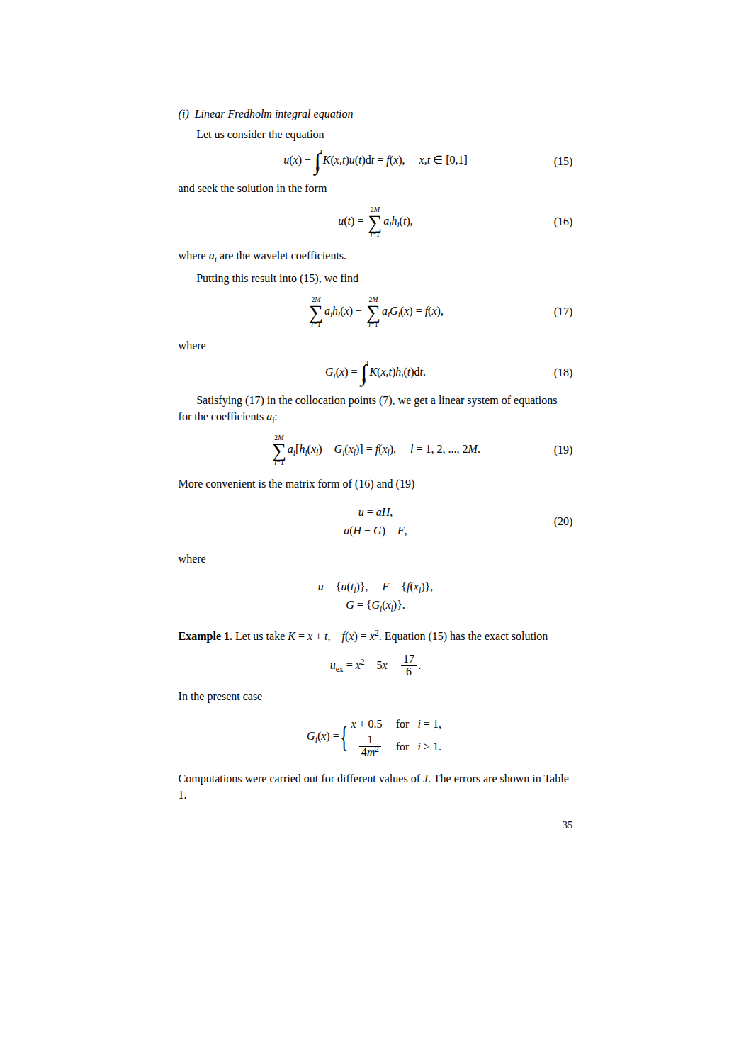(i) Linear Fredholm integral equation
Let us consider the equation
u(x) − ∫10 K(x,t)u(t)dt = f(x), x,t ∈ [0,1] (15)
and seek the solution in the form
u(t) = 2M∑i=1 aihi(t), (16)
where ai are the wavelet coefficients.
Putting this result into (15), we find
2M∑i=1 aihi(x) − 2M∑i=1 aiGi(x) = f(x), (17)
where
Gi(x) = ∫10 K(x,t)hi(t)dt. (18)
Satisfying (17) in the collocation points (7), we get a linear system of equations for the coefficients ai:
2M∑i=1 ai[hi(xl) − Gi(xl)] = f(xl), l = 1, 2, ..., 2M. (19)
More convenient is the matrix form of (16) and (19)
u = aH, a(H − G) = F, (20)
where
u = {u(tl)}, F = {f(xl)}, G = {Gi(xl)}.
Example 1. Let us take K = x + t, f(x) = x2. Equation (15) has the exact solution
uex = x2 − 5x − 176.
In the present case
Gi(x) = {
| x + 0.5 | for i = 1, |
| − 1 4 m 2 | for i > 1. |
Computations were carried out for different values of J. The errors are shown in Table 1.
35